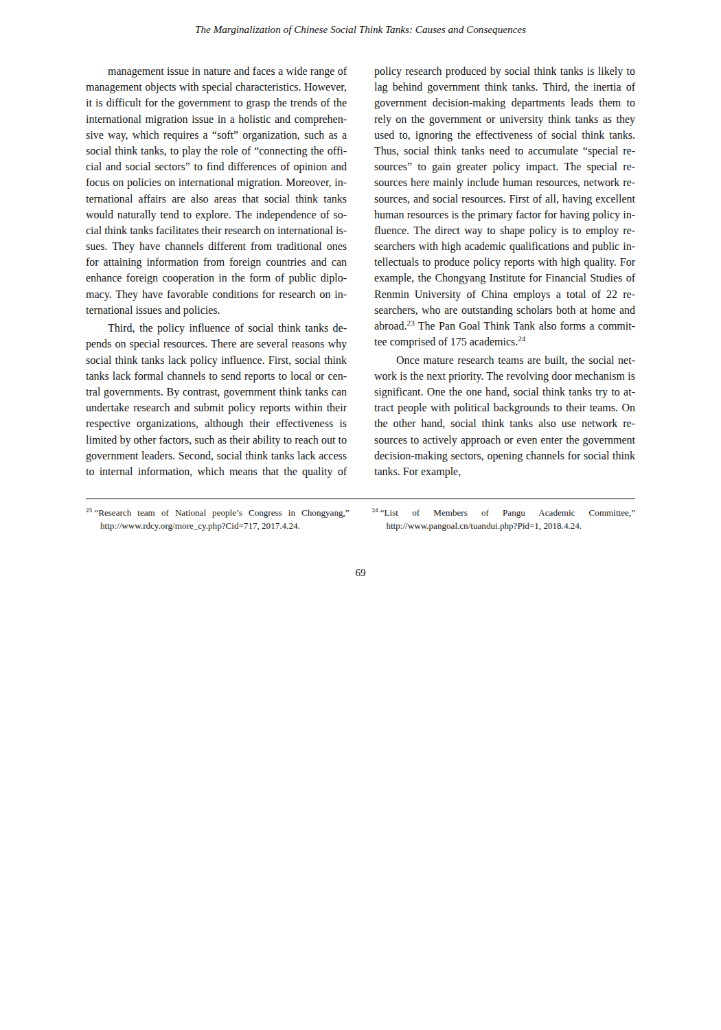The Marginalization of Chinese Social Think Tanks: Causes and Consequences
management issue in nature and faces a wide range of management objects with special characteristics. However, it is difficult for the government to grasp the trends of the international migration issue in a holistic and comprehensive way, which requires a “soft” organization, such as a social think tanks, to play the role of “connecting the official and social sectors” to find differences of opinion and focus on policies on international migration. Moreover, international affairs are also areas that social think tanks would naturally tend to explore. The independence of social think tanks facilitates their research on international issues. They have channels different from traditional ones for attaining information from foreign countries and can enhance foreign cooperation in the form of public diplomacy. They have favorable conditions for research on international issues and policies.
Third, the policy influence of social think tanks depends on special resources. There are several reasons why social think tanks lack policy influence. First, social think tanks lack formal channels to send reports to local or central governments. By contrast, government think tanks can undertake research and submit policy reports within their respective organizations, although their effectiveness is limited by other factors, such as their ability to reach out to government leaders. Second, social think tanks lack access to internal information, which means that the quality of policy research produced by social think tanks is likely to lag behind government think tanks. Third, the inertia of government decision-making departments leads them to rely on the government or university think tanks as they used to, ignoring the effectiveness of social think tanks. Thus, social think tanks need to accumulate “special resources” to gain greater policy impact. The special resources here mainly include human resources, network resources, and social resources. First of all, having excellent human resources is the primary factor for having policy influence. The direct way to shape policy is to employ researchers with high academic qualifications and public intellectuals to produce policy reports with high quality. For example, the Chongyang Institute for Financial Studies of Renmin University of China employs a total of 22 researchers, who are outstanding scholars both at home and abroad.23 The Pan Goal Think Tank also forms a committee comprised of 175 academics.24
Once mature research teams are built, the social network is the next priority. The revolving door mechanism is significant. One the one hand, social think tanks try to attract people with political backgrounds to their teams. On the other hand, social think tanks also use network resources to actively approach or even enter the government decision-making sectors, opening channels for social think tanks. For example,
23“Research team of National people’s Congress in Chongyang,” http://www.rdcy.org/more_cy.php?Cid=717, 2017.4.24.
24“List of Members of Pangu Academic Committee,” http://www.pangoal.cn/tuandui.php?Pid=1, 2018.4.24.
69